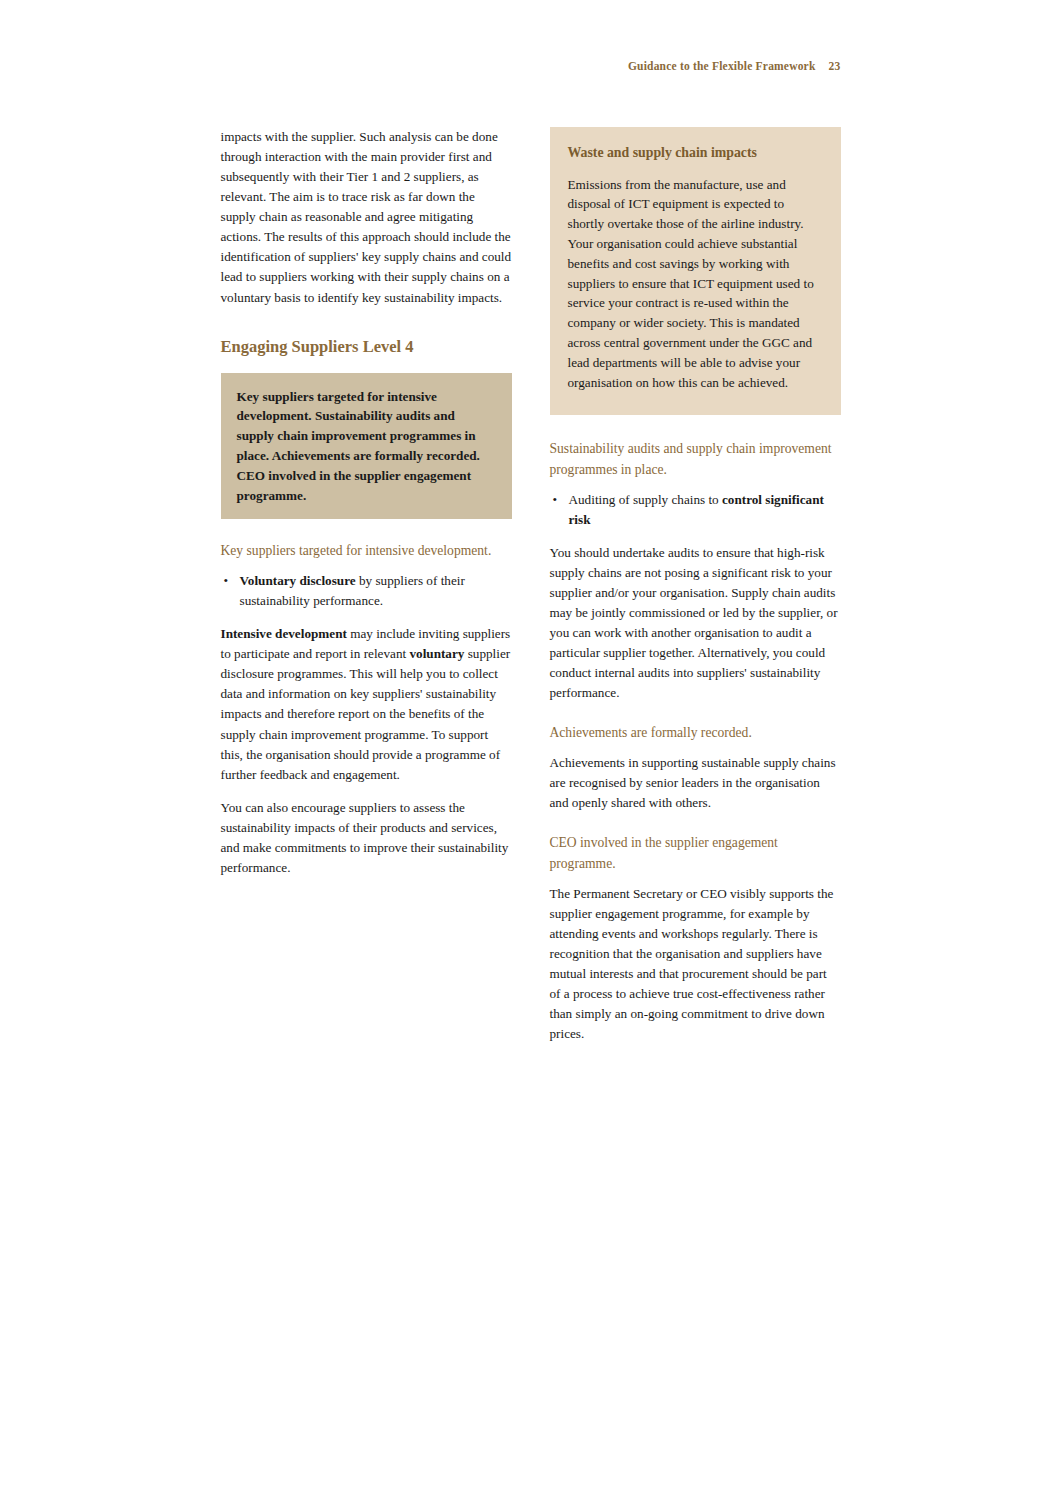Guidance to the Flexible Framework 23
impacts with the supplier. Such analysis can be done through interaction with the main provider first and subsequently with their Tier 1 and 2 suppliers, as relevant. The aim is to trace risk as far down the supply chain as reasonable and agree mitigating actions. The results of this approach should include the identification of suppliers' key supply chains and could lead to suppliers working with their supply chains on a voluntary basis to identify key sustainability impacts.
Engaging Suppliers Level 4
Key suppliers targeted for intensive development. Sustainability audits and supply chain improvement programmes in place. Achievements are formally recorded. CEO involved in the supplier engagement programme.
Key suppliers targeted for intensive development.
Voluntary disclosure by suppliers of their sustainability performance.
Intensive development may include inviting suppliers to participate and report in relevant voluntary supplier disclosure programmes. This will help you to collect data and information on key suppliers' sustainability impacts and therefore report on the benefits of the supply chain improvement programme. To support this, the organisation should provide a programme of further feedback and engagement.
You can also encourage suppliers to assess the sustainability impacts of their products and services, and make commitments to improve their sustainability performance.
Waste and supply chain impacts
Emissions from the manufacture, use and disposal of ICT equipment is expected to shortly overtake those of the airline industry. Your organisation could achieve substantial benefits and cost savings by working with suppliers to ensure that ICT equipment used to service your contract is re-used within the company or wider society. This is mandated across central government under the GGC and lead departments will be able to advise your organisation on how this can be achieved.
Sustainability audits and supply chain improvement programmes in place.
Auditing of supply chains to control significant risk
You should undertake audits to ensure that high-risk supply chains are not posing a significant risk to your supplier and/or your organisation. Supply chain audits may be jointly commissioned or led by the supplier, or you can work with another organisation to audit a particular supplier together. Alternatively, you could conduct internal audits into suppliers' sustainability performance.
Achievements are formally recorded.
Achievements in supporting sustainable supply chains are recognised by senior leaders in the organisation and openly shared with others.
CEO involved in the supplier engagement programme.
The Permanent Secretary or CEO visibly supports the supplier engagement programme, for example by attending events and workshops regularly. There is recognition that the organisation and suppliers have mutual interests and that procurement should be part of a process to achieve true cost-effectiveness rather than simply an on-going commitment to drive down prices.